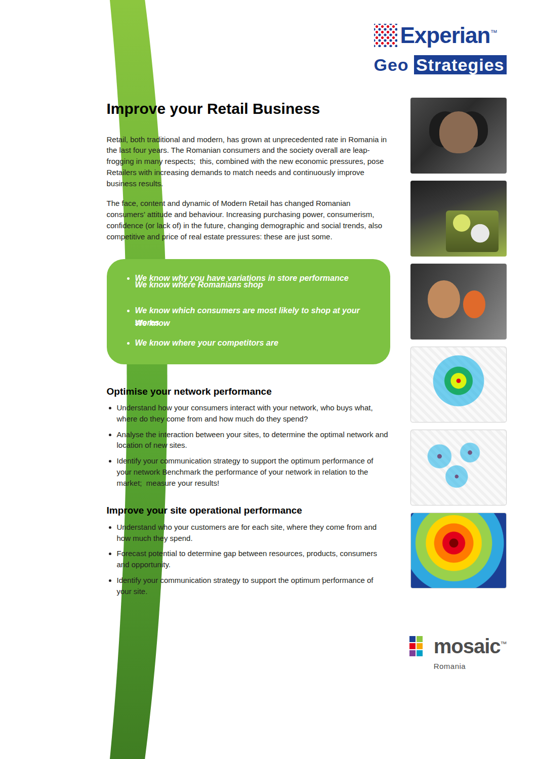Experian™
Geo Strategies
Improve your Retail Business
Retail, both traditional and modern, has grown at unprecedented rate in Romania in the last four years. The Romanian consumers and the society overall are leap-frogging in many respects; this, combined with the new economic pressures, pose Retailers with increasing demands to match needs and continuously improve business results.
The face, content and dynamic of Modern Retail has changed Romanian consumers’ attitude and behaviour. Increasing purchasing power, consumerism, confidence (or lack of) in the future, changing demographic and social trends, also competitive and price of real estate pressures: these are just some.
We know why you have variations in store performance We know where Romanians shop
We know which consumers are most likely to shop at your stores We know
We know where your competitors are
Optimise your network performance
Understand how your consumers interact with your network, who buys what, where do they come from and how much do they spend?
Analyse the interaction between your sites, to determine the optimal network and location of new sites.
Identify your communication strategy to support the optimum performance of your network Benchmark the performance of your network in relation to the market; measure your results!
Improve your site operational performance
Understand who your customers are for each site, where they come from and how much they spend.
Forecast potential to determine gap between resources, products, consumers and opportunity.
Identify your communication strategy to support the optimum performance of your site.
mosaic™
Romania